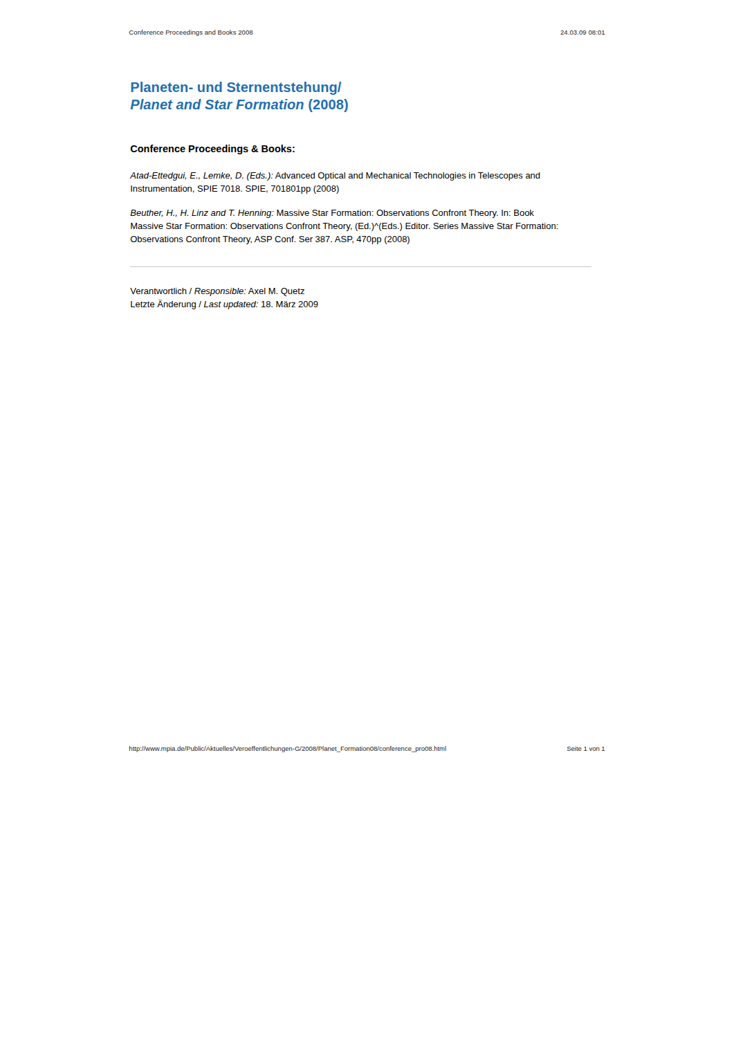Conference Proceedings and Books 2008 24.03.09 08:01
Planeten- und Sternentstehung/
Planet and Star Formation (2008)
Conference Proceedings & Books:
Atad-Ettedgui, E., Lemke, D. (Eds.): Advanced Optical and Mechanical Technologies in Telescopes and Instrumentation, SPIE 7018. SPIE, 701801pp (2008)
Beuther, H., H. Linz and T. Henning: Massive Star Formation: Observations Confront Theory. In: Book Massive Star Formation: Observations Confront Theory, (Ed.)^(Eds.) Editor. Series Massive Star Formation: Observations Confront Theory, ASP Conf. Ser 387. ASP, 470pp (2008)
Verantwortlich / Responsible: Axel M. Quetz
Letzte Änderung / Last updated: 18. März 2009
http://www.mpia.de/Public/Aktuelles/Veroeffentlichungen-G/2008/Planet_Formation08/conference_pro08.html Seite 1 von 1